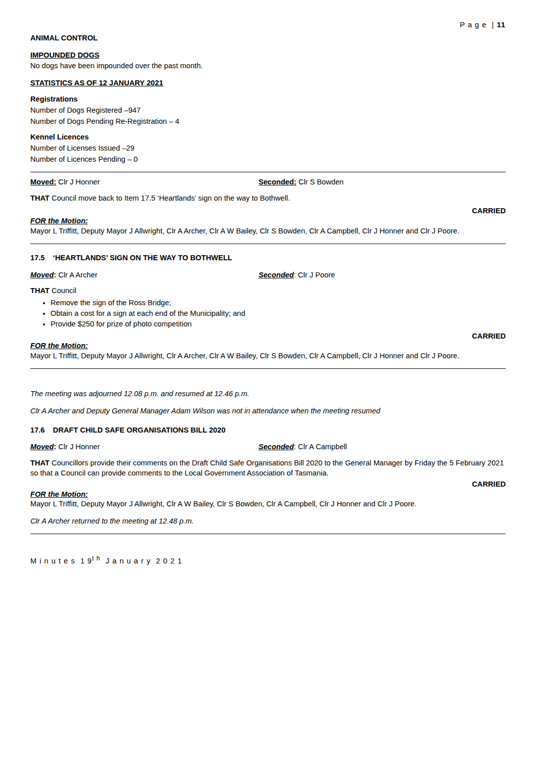P a g e | 11
ANIMAL CONTROL
IMPOUNDED DOGS
No dogs have been impounded over the past month.
STATISTICS AS OF 12 JANUARY 2021
Registrations
Number of Dogs Registered –947
Number of Dogs Pending Re-Registration – 4
Kennel Licences
Number of Licenses Issued –29
Number of Licences Pending – 0
Moved: Clr J Honner
Seconded: Clr S Bowden
THAT Council move back to Item 17.5 ‘Heartlands’ sign on the way to Bothwell.
CARRIED
FOR the Motion:
Mayor L Triffitt, Deputy Mayor J Allwright, Clr A Archer, Clr A W Bailey, Clr S Bowden, Clr A Campbell, Clr J Honner and Clr J Poore.
17.5 ‘HEARTLANDS’ SIGN ON THE WAY TO BOTHWELL
Moved: Clr A Archer
Seconded: Clr J Poore
THAT Council
Remove the sign of the Ross Bridge;
Obtain a cost for a sign at each end of the Municipality; and
Provide $250 for prize of photo competition
CARRIED
FOR the Motion:
Mayor L Triffitt, Deputy Mayor J Allwright, Clr A Archer, Clr A W Bailey, Clr S Bowden, Clr A Campbell, Clr J Honner and Clr J Poore.
The meeting was adjourned 12.08 p.m. and resumed at 12.46 p.m.
Clr A Archer and Deputy General Manager Adam Wilson was not in attendance when the meeting resumed
17.6 DRAFT CHILD SAFE ORGANISATIONS BILL 2020
Moved: Clr J Honner
Seconded: Clr A Campbell
THAT Councillors provide their comments on the Draft Child Safe Organisations Bill 2020 to the General Manager by Friday the 5 February 2021 so that a Council can provide comments to the Local Government Association of Tasmania.
CARRIED
FOR the Motion:
Mayor L Triffitt, Deputy Mayor J Allwright, Clr A W Bailey, Clr S Bowden, Clr A Campbell, Clr J Honner and Clr J Poore.
Clr A Archer returned to the meeting at 12.48 p.m.
M i n u t e s 1 9t h J a n u a r y 2 0 2 1